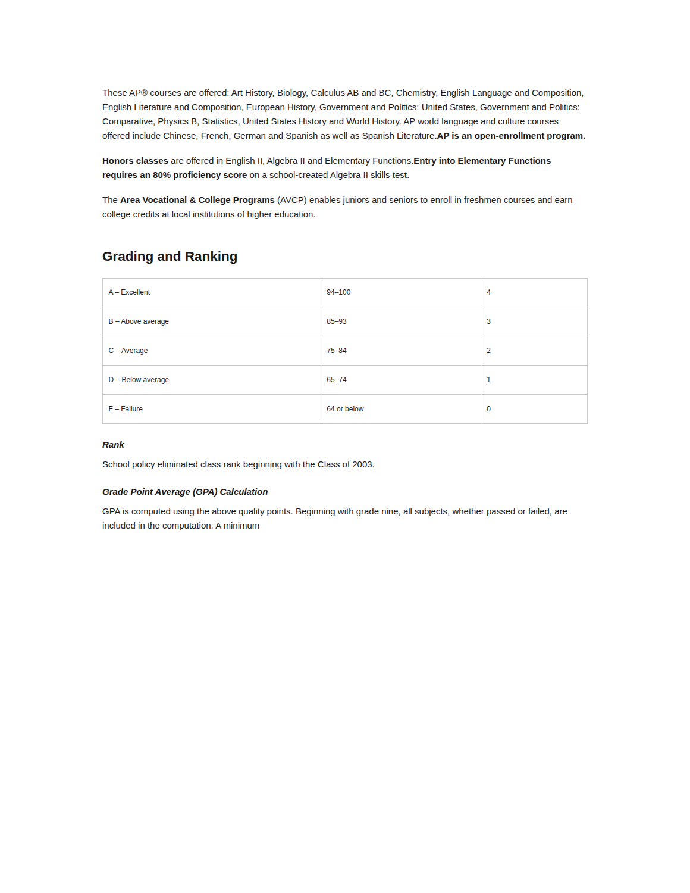These AP® courses are offered: Art History, Biology, Calculus AB and BC, Chemistry, English Language and Composition, English Literature and Composition, European History, Government and Politics: United States, Government and Politics: Comparative, Physics B, Statistics, United States History and World History. AP world language and culture courses offered include Chinese, French, German and Spanish as well as Spanish Literature.AP is an open-enrollment program.
Honors classes are offered in English II, Algebra II and Elementary Functions.Entry into Elementary Functions requires an 80% proficiency score on a school-created Algebra II skills test.
The Area Vocational & College Programs (AVCP) enables juniors and seniors to enroll in freshmen courses and earn college credits at local institutions of higher education.
Grading and Ranking
| A – Excellent | 94–100 | 4 |
| B – Above average | 85–93 | 3 |
| C – Average | 75–84 | 2 |
| D – Below average | 65–74 | 1 |
| F – Failure | 64 or below | 0 |
Rank
School policy eliminated class rank beginning with the Class of 2003.
Grade Point Average (GPA) Calculation
GPA is computed using the above quality points. Beginning with grade nine, all subjects, whether passed or failed, are included in the computation. A minimum